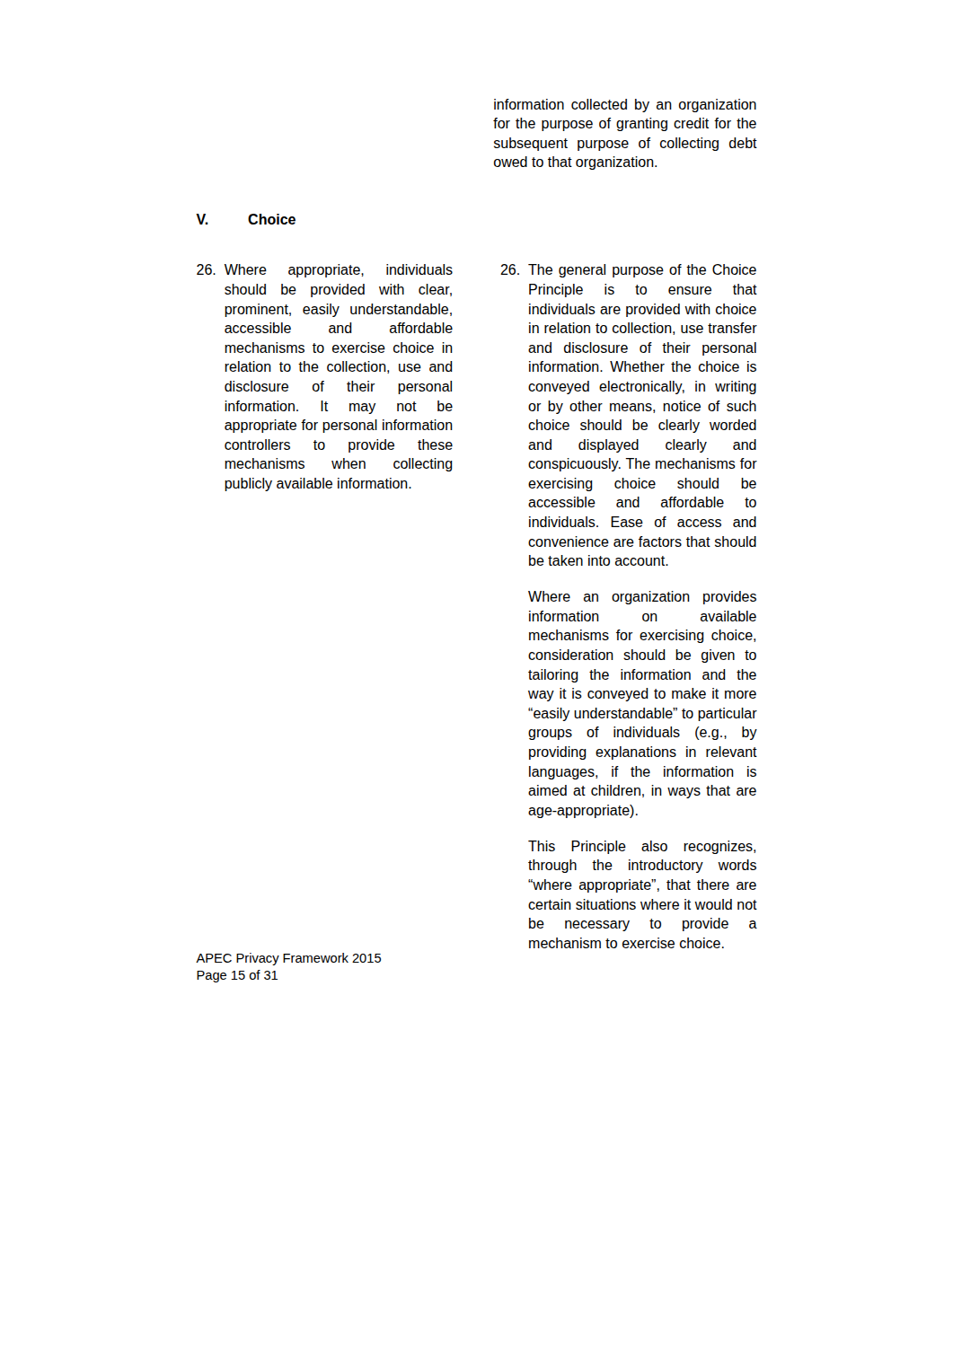information collected by an organization for the purpose of granting credit for the subsequent purpose of collecting debt owed to that organization.
V. Choice
26.
Where appropriate, individuals should be provided with clear, prominent, easily understandable, accessible and affordable mechanisms to exercise choice in relation to the collection, use and disclosure of their personal information. It may not be appropriate for personal information controllers to provide these mechanisms when collecting publicly available information.
26.
The general purpose of the Choice Principle is to ensure that individuals are provided with choice in relation to collection, use transfer and disclosure of their personal information. Whether the choice is conveyed electronically, in writing or by other means, notice of such choice should be clearly worded and displayed clearly and conspicuously. The mechanisms for exercising choice should be accessible and affordable to individuals. Ease of access and convenience are factors that should be taken into account.
Where an organization provides information on available mechanisms for exercising choice, consideration should be given to tailoring the information and the way it is conveyed to make it more “easily understandable” to particular groups of individuals (e.g., by providing explanations in relevant languages, if the information is aimed at children, in ways that are age-appropriate).
This Principle also recognizes, through the introductory words “where appropriate”, that there are certain situations where it would not be necessary to provide a mechanism to exercise choice.
APEC Privacy Framework 2015
Page 15 of 31